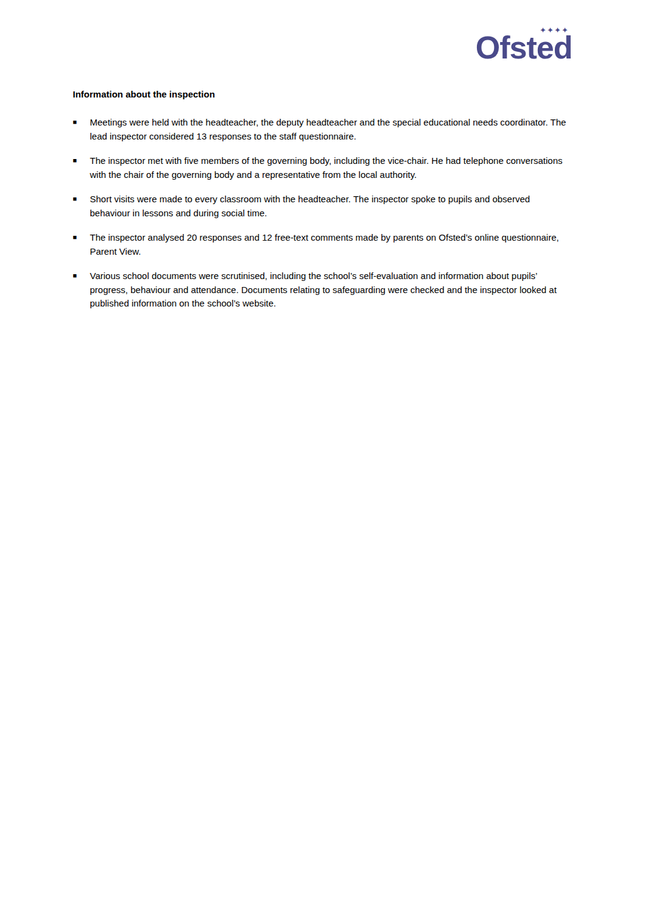✦✦✦✦
Ofsted
Information about the inspection
Meetings were held with the headteacher, the deputy headteacher and the special educational needs coordinator. The lead inspector considered 13 responses to the staff questionnaire.
The inspector met with five members of the governing body, including the vice-chair. He had telephone conversations with the chair of the governing body and a representative from the local authority.
Short visits were made to every classroom with the headteacher. The inspector spoke to pupils and observed behaviour in lessons and during social time.
The inspector analysed 20 responses and 12 free-text comments made by parents on Ofsted’s online questionnaire, Parent View.
Various school documents were scrutinised, including the school’s self-evaluation and information about pupils’ progress, behaviour and attendance. Documents relating to safeguarding were checked and the inspector looked at published information on the school’s website.